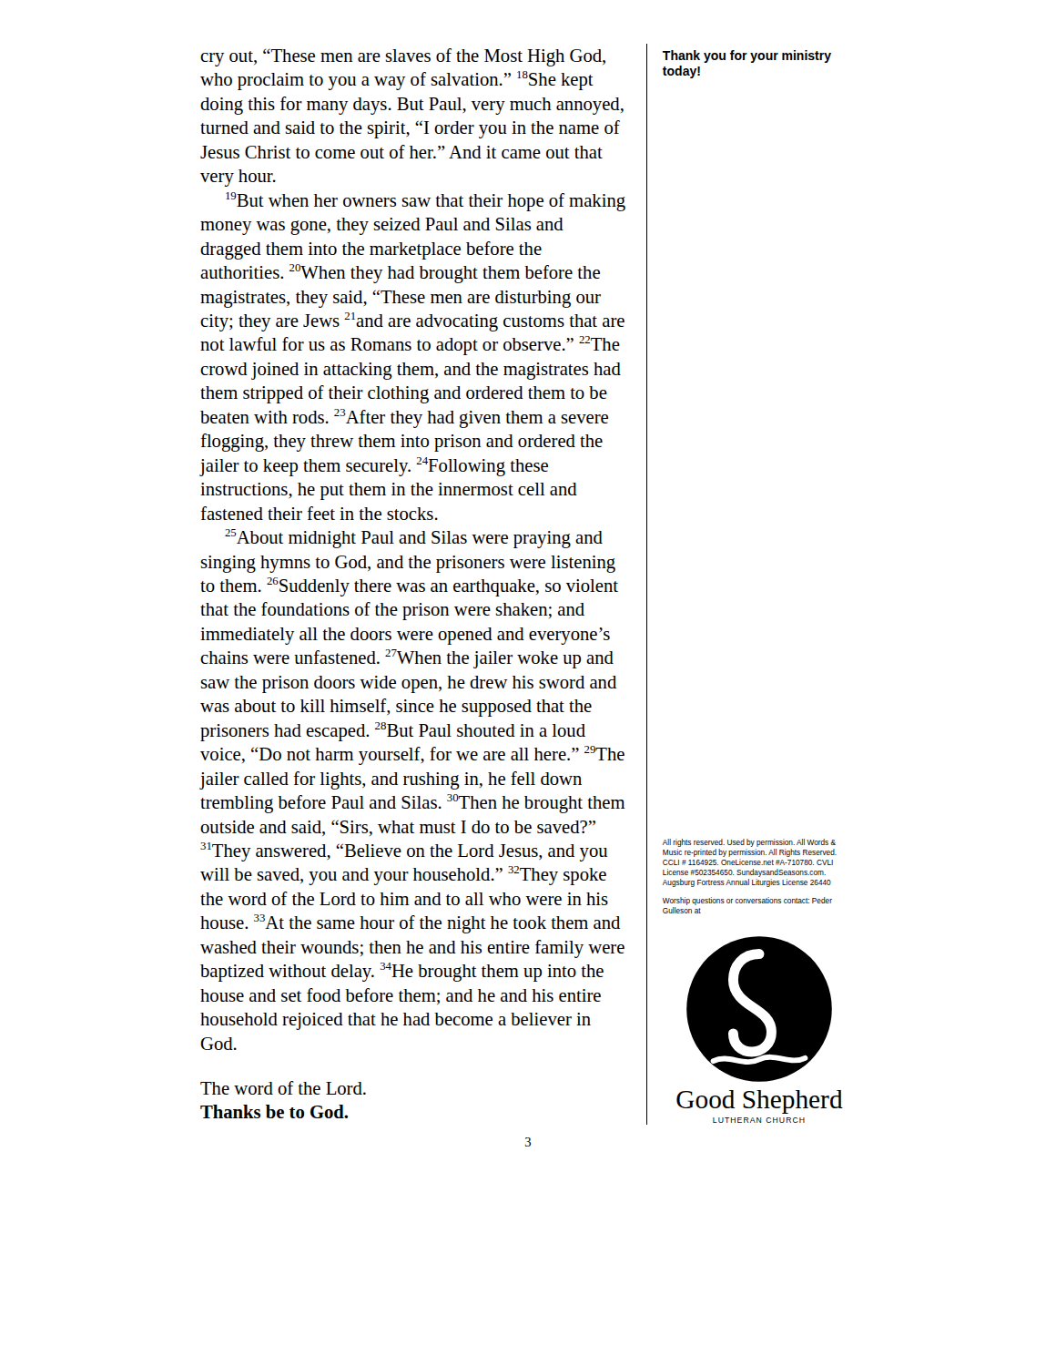cry out, “These men are slaves of the Most High God, who proclaim to you a way of salvation.” 18She kept doing this for many days. But Paul, very much annoyed, turned and said to the spirit, “I order you in the name of Jesus Christ to come out of her.” And it came out that very hour.
19But when her owners saw that their hope of making money was gone, they seized Paul and Silas and dragged them into the marketplace before the authorities. 20When they had brought them before the magistrates, they said, “These men are disturbing our city; they are Jews 21and are advocating customs that are not lawful for us as Romans to adopt or observe.” 22The crowd joined in attacking them, and the magistrates had them stripped of their clothing and ordered them to be beaten with rods. 23After they had given them a severe flogging, they threw them into prison and ordered the jailer to keep them securely. 24Following these instructions, he put them in the innermost cell and fastened their feet in the stocks.
25About midnight Paul and Silas were praying and singing hymns to God, and the prisoners were listening to them. 26Suddenly there was an earthquake, so violent that the foundations of the prison were shaken; and immediately all the doors were opened and everyone’s chains were unfastened. 27When the jailer woke up and saw the prison doors wide open, he drew his sword and was about to kill himself, since he supposed that the prisoners had escaped. 28But Paul shouted in a loud voice, “Do not harm yourself, for we are all here.” 29The jailer called for lights, and rushing in, he fell down trembling before Paul and Silas. 30Then he brought them outside and said, “Sirs, what must I do to be saved?” 31They answered, “Believe on the Lord Jesus, and you will be saved, you and your household.” 32They spoke the word of the Lord to him and to all who were in his house. 33At the same hour of the night he took them and washed their wounds; then he and his entire family were baptized without delay. 34He brought them up into the house and set food before them; and he and his entire household rejoiced that he had become a believer in God.
The word of the Lord.
Thanks be to God.
Thank you for your ministry today!
All rights reserved. Used by permission. All Words & Music re-printed by permission. All Rights Reserved. CCLI # 1164925. OneLicense.net #A-710780. CVLI License #502354650. SundaysandSeasons.com. Augsburg Fortress Annual Liturgies License 26440
Worship questions or conversations contact: Peder Gulleson at
Good Shepherd
LUTHERAN CHURCH
3